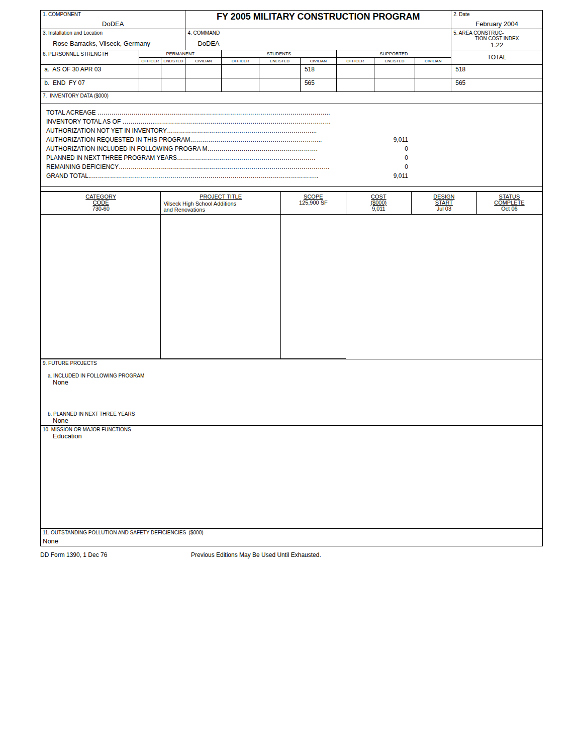| 1. COMPONENT DoDEA | FY 2005 MILITARY CONSTRUCTION PROGRAM | 2. Date February 2004 |
| 3. Installation and Location Rose Barracks, Vilseck, Germany | 4. COMMAND DoDEA | 5. AREA CONSTRUC- TION COST INDEX 1.22 |
| 6. PERSONNEL STRENGTH | PERMANENT | STUDENTS | SUPPORTED | TOTAL |
| OFFICER | ENLISTED | CIVILIAN | OFFICER | ENLISTED | CIVILIAN | OFFICER | ENLISTED | CIVILIAN |
| a. AS OF 30 APR 03 | | | | | | 518 | | | | 518 |
| b. END FY 07 | | | | | | 565 | | | | 565 |
| 7. INVENTORY DATA ($000) |
| TOTAL ACREAGE …………………………………………………………………………………………………….. INVENTORY TOTAL AS OF ……………..…………………………………………………………………………… AUTHORIZATION NOT YET IN INVENTORY………………………………………………………………... AUTHORIZATION REQUESTED IN THIS PROGRAM………………………………………………………... 9,011 AUTHORIZATION INCLUDED IN FOLLOWING PROGRA M………………………………………………. 0 PLANNED IN NEXT THREE PROGRAM YEARS…………………………………………………………… 0 REMAINING DEFICIENCY…………………………………………………………………………………………… 0 GRAND TOTAL..………………………………………………………………………………………………….. 9,011 |
| / CATEGORY CODE 730-60 / PROJECT TITLE Vilseck High School Additions and Renovations / SCOPE 125,900 SF / COST ($000) 9,011 / DESIGN START Jul 03 / STATUS COMPLETE Oct 06 / / --- / --- / --- / --- / --- / --- / |
| 9. FUTURE PROJECTS a. INCLUDED IN FOLLOWING PROGRAM None b. PLANNED IN NEXT THREE YEARS None |
| 10. MISSION OR MAJOR FUNCTIONS Education |
| 11. OUTSTANDING POLLUTION AND SAFETY DEFICIENCIES ($000) |
| None |
DD Form 1390, 1 Dec 76
Previous Editions May Be Used Until Exhausted.